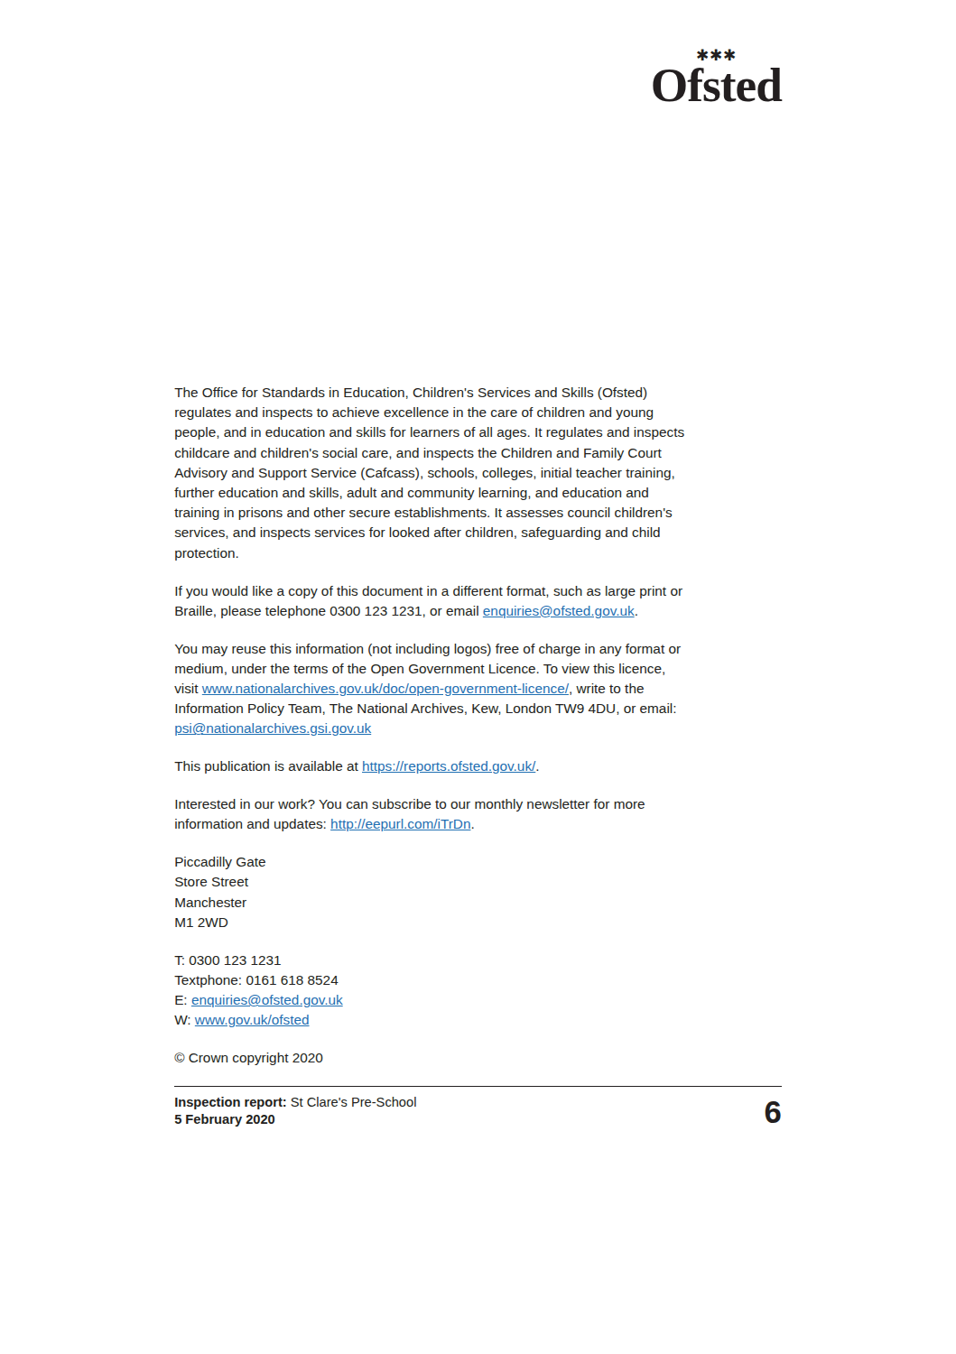✱✱✱
Ofsted
The Office for Standards in Education, Children's Services and Skills (Ofsted) regulates and inspects to achieve excellence in the care of children and young people, and in education and skills for learners of all ages. It regulates and inspects childcare and children's social care, and inspects the Children and Family Court Advisory and Support Service (Cafcass), schools, colleges, initial teacher training, further education and skills, adult and community learning, and education and training in prisons and other secure establishments. It assesses council children's services, and inspects services for looked after children, safeguarding and child protection.
If you would like a copy of this document in a different format, such as large print or Braille, please telephone 0300 123 1231, or email enquiries@ofsted.gov.uk.
You may reuse this information (not including logos) free of charge in any format or medium, under the terms of the Open Government Licence. To view this licence, visit www.nationalarchives.gov.uk/doc/open-government-licence/, write to the Information Policy Team, The National Archives, Kew, London TW9 4DU, or email: psi@nationalarchives.gsi.gov.uk
This publication is available at https://reports.ofsted.gov.uk/.
Interested in our work? You can subscribe to our monthly newsletter for more information and updates: http://eepurl.com/iTrDn.
Piccadilly Gate
Store Street
Manchester
M1 2WD
T: 0300 123 1231
Textphone: 0161 618 8524
E: enquiries@ofsted.gov.uk
W: www.gov.uk/ofsted
© Crown copyright 2020
Inspection report: St Clare's Pre-School
5 February 2020
6